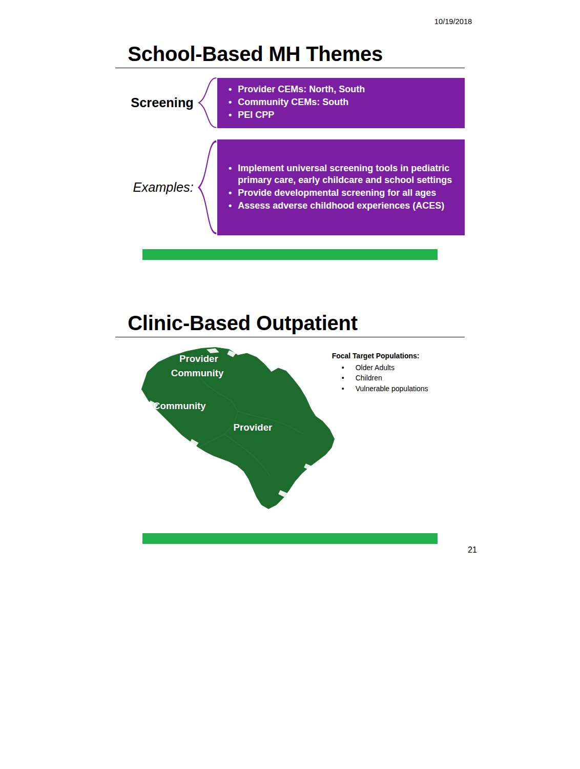10/19/2018
School-Based MH Themes
Screening
Provider CEMs: North, South
Community CEMs: South
PEI CPP
Examples:
Implement universal screening tools in pediatric primary care, early childcare and school settings
Provide developmental screening for all ages
Assess adverse childhood experiences (ACES)
Clinic-Based Outpatient
Focal Target Populations:
Older Adults
Children
Vulnerable populations
Provider Community Community Provider
21